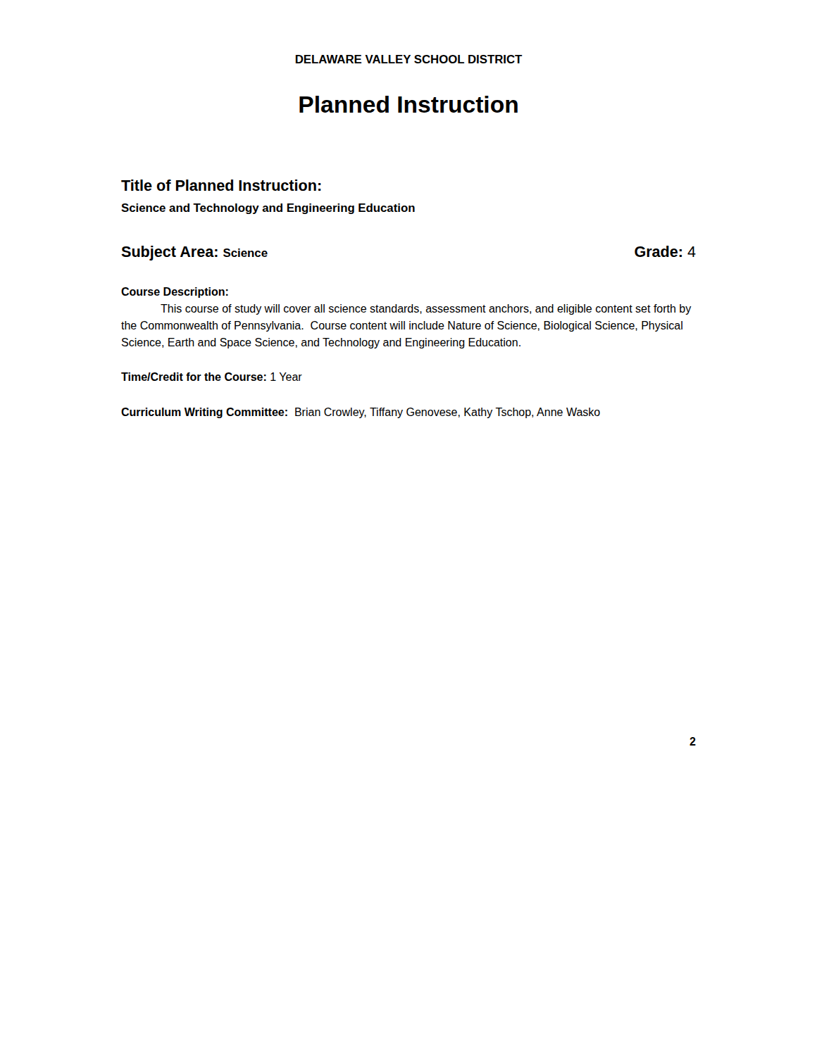DELAWARE VALLEY SCHOOL DISTRICT
Planned Instruction
Title of Planned Instruction:
Science and Technology and Engineering Education
Subject Area: Science Grade: 4
Course Description:
This course of study will cover all science standards, assessment anchors, and eligible content set forth by the Commonwealth of Pennsylvania. Course content will include Nature of Science, Biological Science, Physical Science, Earth and Space Science, and Technology and Engineering Education.
Time/Credit for the Course: 1 Year
Curriculum Writing Committee: Brian Crowley, Tiffany Genovese, Kathy Tschop, Anne Wasko
2